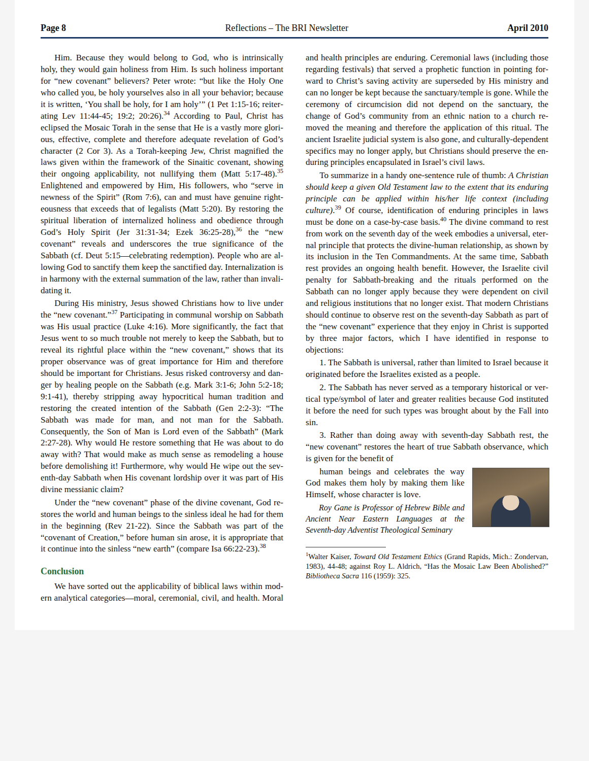Page 8
Reflections – The BRI Newsletter
April 2010
Him. Because they would belong to God, who is intrinsically holy, they would gain holiness from Him. Is such holiness important for “new covenant” believers? Peter wrote: “but like the Holy One who called you, be holy yourselves also in all your behavior; because it is written, ‘You shall be holy, for I am holy’” (1 Pet 1:15-16; reiterating Lev 11:44-45; 19:2; 20:26).34 According to Paul, Christ has eclipsed the Mosaic Torah in the sense that He is a vastly more glorious, effective, complete and therefore adequate revelation of God’s character (2 Cor 3). As a Torah-keeping Jew, Christ magnified the laws given within the framework of the Sinaitic covenant, showing their ongoing applicability, not nullifying them (Matt 5:17-48).35 Enlightened and empowered by Him, His followers, who “serve in newness of the Spirit” (Rom 7:6), can and must have genuine righteousness that exceeds that of legalists (Matt 5:20). By restoring the spiritual liberation of internalized holiness and obedience through God’s Holy Spirit (Jer 31:31-34; Ezek 36:25-28),36 the “new covenant” reveals and underscores the true significance of the Sabbath (cf. Deut 5:15—celebrating redemption). People who are allowing God to sanctify them keep the sanctified day. Internalization is in harmony with the external summation of the law, rather than invalidating it.
During His ministry, Jesus showed Christians how to live under the “new covenant.”37 Participating in communal worship on Sabbath was His usual practice (Luke 4:16). More significantly, the fact that Jesus went to so much trouble not merely to keep the Sabbath, but to reveal its rightful place within the “new covenant,” shows that its proper observance was of great importance for Him and therefore should be important for Christians. Jesus risked controversy and danger by healing people on the Sabbath (e.g. Mark 3:1-6; John 5:2-18; 9:1-41), thereby stripping away hypocritical human tradition and restoring the created intention of the Sabbath (Gen 2:2-3): “The Sabbath was made for man, and not man for the Sabbath. Consequently, the Son of Man is Lord even of the Sabbath” (Mark 2:27-28). Why would He restore something that He was about to do away with? That would make as much sense as remodeling a house before demolishing it! Furthermore, why would He wipe out the seventh-day Sabbath when His covenant lordship over it was part of His divine messianic claim?
Under the “new covenant” phase of the divine covenant, God restores the world and human beings to the sinless ideal he had for them in the beginning (Rev 21-22). Since the Sabbath was part of the “covenant of Creation,” before human sin arose, it is appropriate that it continue into the sinless “new earth” (compare Isa 66:22-23).38
Conclusion
We have sorted out the applicability of biblical laws within modern analytical categories—moral, ceremonial, civil, and health. Moral and health principles are enduring. Ceremonial laws (including those regarding festivals) that served a prophetic function in pointing forward to Christ’s saving activity are superseded by His ministry and can no longer be kept because the sanctuary/temple is gone. While the ceremony of circumcision did not depend on the sanctuary, the change of God’s community from an ethnic nation to a church removed the meaning and therefore the application of this ritual. The ancient Israelite judicial system is also gone, and culturally-dependent specifics may no longer apply, but Christians should preserve the enduring principles encapsulated in Israel’s civil laws.
To summarize in a handy one-sentence rule of thumb: A Christian should keep a given Old Testament law to the extent that its enduring principle can be applied within his/her life context (including culture).39 Of course, identification of enduring principles in laws must be done on a case-by-case basis.40 The divine command to rest from work on the seventh day of the week embodies a universal, eternal principle that protects the divine-human relationship, as shown by its inclusion in the Ten Commandments. At the same time, Sabbath rest provides an ongoing health benefit. However, the Israelite civil penalty for Sabbath-breaking and the rituals performed on the Sabbath can no longer apply because they were dependent on civil and religious institutions that no longer exist. That modern Christians should continue to observe rest on the seventh-day Sabbath as part of the “new covenant” experience that they enjoy in Christ is supported by three major factors, which I have identified in response to objections:
1. The Sabbath is universal, rather than limited to Israel because it originated before the Israelites existed as a people.
2. The Sabbath has never served as a temporary historical or vertical type/symbol of later and greater realities because God instituted it before the need for such types was brought about by the Fall into sin.
3. Rather than doing away with seventh-day Sabbath rest, the “new covenant” restores the heart of true Sabbath observance, which is given for the benefit of
human beings and celebrates the way God makes them holy by making them like Himself, whose character is love.
Roy Gane is Professor of Hebrew Bible and Ancient Near Eastern Languages at the Seventh-day Adventist Theological Seminary
1Walter Kaiser, Toward Old Testament Ethics (Grand Rapids, Mich.: Zondervan, 1983), 44-48; against Roy L. Aldrich, “Has the Mosaic Law Been Abolished?” Bibliotheca Sacra 116 (1959): 325.